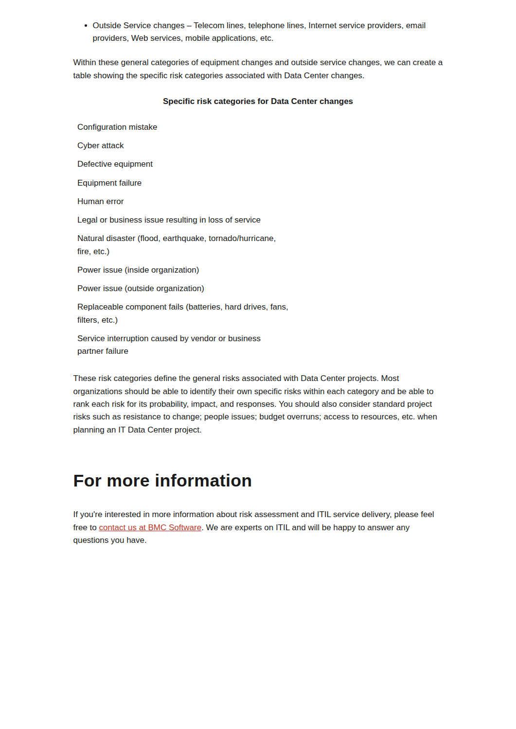Outside Service changes – Telecom lines, telephone lines, Internet service providers, email providers, Web services, mobile applications, etc.
Within these general categories of equipment changes and outside service changes, we can create a table showing the specific risk categories associated with Data Center changes.
Specific risk categories for Data Center changes
| Configuration mistake |
| Cyber attack |
| Defective equipment |
| Equipment failure |
| Human error |
| Legal or business issue resulting in loss of service |
| Natural disaster (flood, earthquake, tornado/hurricane, fire, etc.) |
| Power issue (inside organization) |
| Power issue (outside organization) |
| Replaceable component fails (batteries, hard drives, fans, filters, etc.) |
| Service interruption caused by vendor or business partner failure |
These risk categories define the general risks associated with Data Center projects. Most organizations should be able to identify their own specific risks within each category and be able to rank each risk for its probability, impact, and responses. You should also consider standard project risks such as resistance to change; people issues; budget overruns; access to resources, etc. when planning an IT Data Center project.
For more information
If you're interested in more information about risk assessment and ITIL service delivery, please feel free to contact us at BMC Software. We are experts on ITIL and will be happy to answer any questions you have.